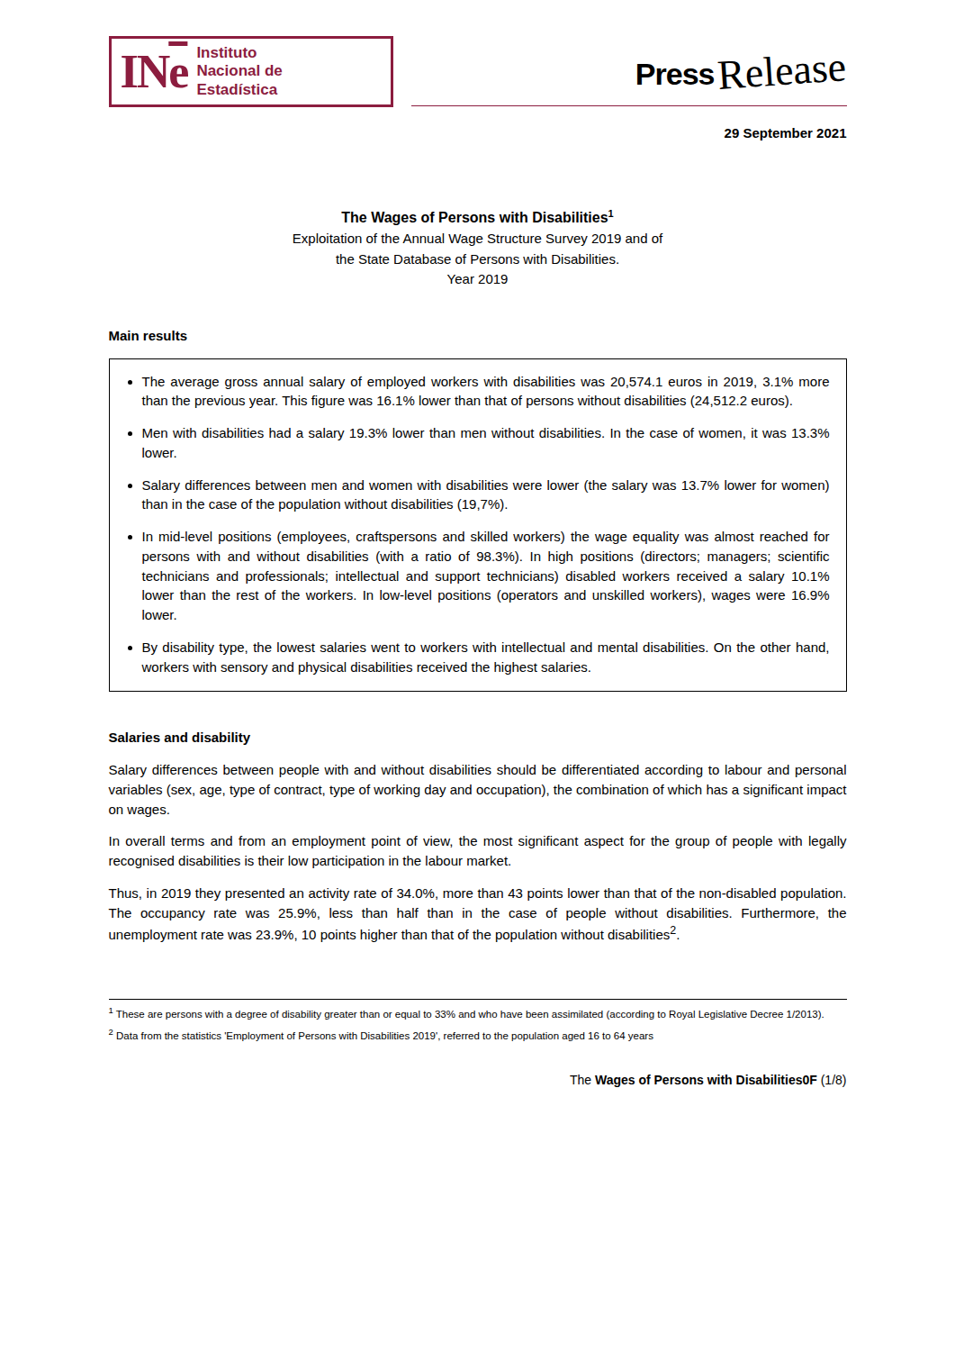INe
Instituto
Nacional de
Estadística
Press Release
29 September 2021
The Wages of Persons with Disabilities1
Exploitation of the Annual Wage Structure Survey 2019 and of
the State Database of Persons with Disabilities.
Year 2019
Main results
The average gross annual salary of employed workers with disabilities was 20,574.1 euros in 2019, 3.1% more than the previous year. This figure was 16.1% lower than that of persons without disabilities (24,512.2 euros).
Men with disabilities had a salary 19.3% lower than men without disabilities. In the case of women, it was 13.3% lower.
Salary differences between men and women with disabilities were lower (the salary was 13.7% lower for women) than in the case of the population without disabilities (19,7%).
In mid-level positions (employees, craftspersons and skilled workers) the wage equality was almost reached for persons with and without disabilities (with a ratio of 98.3%). In high positions (directors; managers; scientific technicians and professionals; intellectual and support technicians) disabled workers received a salary 10.1% lower than the rest of the workers. In low-level positions (operators and unskilled workers), wages were 16.9% lower.
By disability type, the lowest salaries went to workers with intellectual and mental disabilities. On the other hand, workers with sensory and physical disabilities received the highest salaries.
Salaries and disability
Salary differences between people with and without disabilities should be differentiated according to labour and personal variables (sex, age, type of contract, type of working day and occupation), the combination of which has a significant impact on wages.
In overall terms and from an employment point of view, the most significant aspect for the group of people with legally recognised disabilities is their low participation in the labour market.
Thus, in 2019 they presented an activity rate of 34.0%, more than 43 points lower than that of the non-disabled population. The occupancy rate was 25.9%, less than half than in the case of people without disabilities. Furthermore, the unemployment rate was 23.9%, 10 points higher than that of the population without disabilities2.
1 These are persons with a degree of disability greater than or equal to 33% and who have been assimilated (according to Royal Legislative Decree 1/2013).
2 Data from the statistics 'Employment of Persons with Disabilities 2019', referred to the population aged 16 to 64 years
The Wages of Persons with Disabilities0F (1/8)